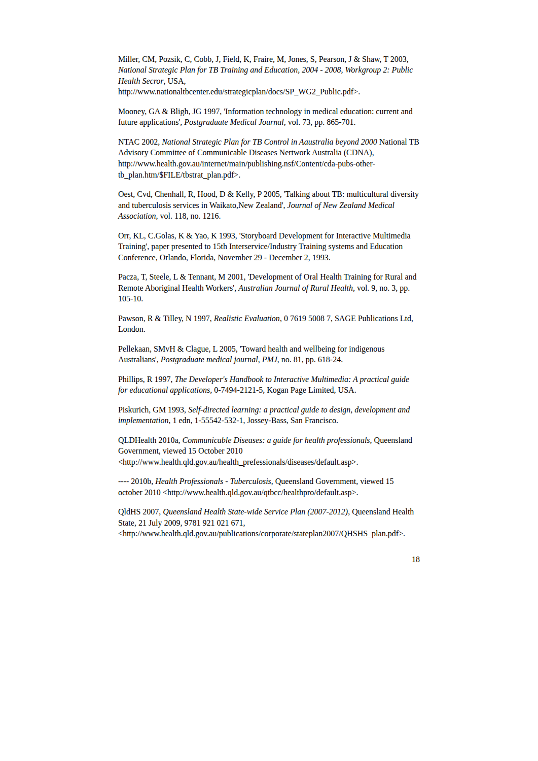Miller, CM, Pozsik, C, Cobb, J, Field, K, Fraire, M, Jones, S, Pearson, J & Shaw, T 2003, National Strategic Plan for TB Training and Education, 2004 - 2008, Workgroup 2: Public Health Secror, USA, http://www.nationaltbcenter.edu/strategicplan/docs/SP_WG2_Public.pdf>.
Mooney, GA & Bligh, JG 1997, 'Information technology in medical education: current and future applications', Postgraduate Medical Journal, vol. 73, pp. 865-701.
NTAC 2002, National Strategic Plan for TB Control in Aaustralia beyond 2000 National TB Advisory Committee of Communicable Diseases Nertwork Australia (CDNA), http://www.health.gov.au/internet/main/publishing.nsf/Content/cda-pubs-other-tb_plan.htm/$FILE/tbstrat_plan.pdf>.
Oest, Cvd, Chenhall, R, Hood, D & Kelly, P 2005, 'Talking about TB: multicultural diversity and tuberculosis services in Waikato,New Zealand', Journal of New Zealand Medical Association, vol. 118, no. 1216.
Orr, KL, C.Golas, K & Yao, K 1993, 'Storyboard Development for Interactive Multimedia Training', paper presented to 15th Interservice/Industry Training systems and Education Conference, Orlando, Florida, November 29 - December 2, 1993.
Pacza, T, Steele, L & Tennant, M 2001, 'Development of Oral Health Training for Rural and Remote Aboriginal Health Workers', Australian Journal of Rural Health, vol. 9, no. 3, pp. 105-10.
Pawson, R & Tilley, N 1997, Realistic Evaluation, 0 7619 5008 7, SAGE Publications Ltd, London.
Pellekaan, SMvH & Clague, L 2005, 'Toward health and wellbeing for indigenous Australians', Postgraduate medical journal, PMJ, no. 81, pp. 618-24.
Phillips, R 1997, The Developer's Handbook to Interactive Multimedia: A practical guide for educational applications, 0-7494-2121-5, Kogan Page Limited, USA.
Piskurich, GM 1993, Self-directed learning: a practical guide to design, development and implementation, 1 edn, 1-55542-532-1, Jossey-Bass, San Francisco.
QLDHealth 2010a, Communicable Diseases: a guide for health professionals, Queensland Government, viewed 15 October 2010 <http://www.health.qld.gov.au/health_prefessionals/diseases/default.asp>.
---- 2010b, Health Professionals - Tuberculosis, Queensland Government, viewed 15 october 2010 <http://www.health.qld.gov.au/qtbcc/healthpro/default.asp>.
QldHS 2007, Queensland Health State-wide Service Plan (2007-2012), Queensland Health State, 21 July 2009, 9781 921 021 671, <http://www.health.qld.gov.au/publications/corporate/stateplan2007/QHSHS_plan.pdf>.
18